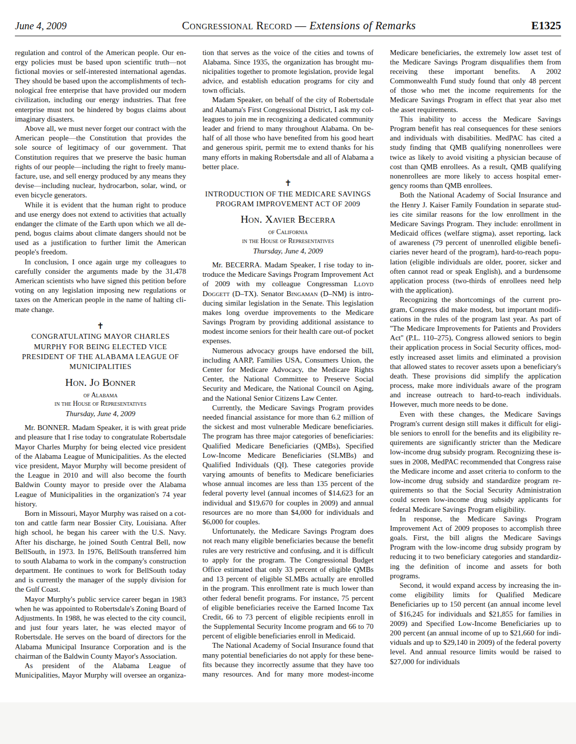June 4, 2009
Congressional Record — Extensions of Remarks
E1325
regulation and control of the American people. Our energy policies must be based upon scientific truth—not fictional movies or self-interested international agendas. They should be based upon the accomplishments of technological free enterprise that have provided our modern civilization, including our energy industries. That free enterprise must not be hindered by bogus claims about imaginary disasters.
Above all, we must never forget our contract with the American people—the Constitution that provides the sole source of legitimacy of our government. That Constitution requires that we preserve the basic human rights of our people—including the right to freely manufacture, use, and sell energy produced by any means they devise—including nuclear, hydrocarbon, solar, wind, or even bicycle generators.
While it is evident that the human right to produce and use energy does not extend to activities that actually endanger the climate of the Earth upon which we all depend, bogus claims about climate dangers should not be used as a justification to further limit the American people's freedom.
In conclusion, I once again urge my colleagues to carefully consider the arguments made by the 31,478 American scientists who have signed this petition before voting on any legislation imposing new regulations or taxes on the American people in the name of halting climate change.
✝
Congratulating Mayor Charles Murphy for Being Elected Vice President of the Alabama League of Municipalities
Hon. Jo Bonner
of Alabama
in the House of Representatives
Thursday, June 4, 2009
Mr. BONNER. Madam Speaker, it is with great pride and pleasure that I rise today to congratulate Robertsdale Mayor Charles Murphy for being elected vice president of the Alabama League of Municipalities. As the elected vice president, Mayor Murphy will become president of the League in 2010 and will also become the fourth Baldwin County mayor to preside over the Alabama League of Municipalities in the organization's 74 year history.
Born in Missouri, Mayor Murphy was raised on a cotton and cattle farm near Bossier City, Louisiana. After high school, he began his career with the U.S. Navy. After his discharge, he joined South Central Bell, now BellSouth, in 1973. In 1976, BellSouth transferred him to south Alabama to work in the company's construction department. He continues to work for BellSouth today and is currently the manager of the supply division for the Gulf Coast.
Mayor Murphy's public service career began in 1983 when he was appointed to Robertsdale's Zoning Board of Adjustments. In 1988, he was elected to the city council, and just four years later, he was elected mayor of Robertsdale. He serves on the board of directors for the Alabama Municipal Insurance Corporation and is the chairman of the Baldwin County Mayor's Association.
As president of the Alabama League of Municipalities, Mayor Murphy will oversee an organization that serves as the voice of the cities and towns of Alabama. Since 1935, the organization has brought municipalities together to promote legislation, provide legal advice, and establish education programs for city and town officials.
Madam Speaker, on behalf of the city of Robertsdale and Alabama's First Congressional District, I ask my colleagues to join me in recognizing a dedicated community leader and friend to many throughout Alabama. On behalf of all those who have benefited from his good heart and generous spirit, permit me to extend thanks for his many efforts in making Robertsdale and all of Alabama a better place.
✝
Introduction of the Medicare Savings Program Improvement Act of 2009
Hon. Xavier Becerra
of California
in the House of Representatives
Thursday, June 4, 2009
Mr. BECERRA. Madam Speaker, I rise today to introduce the Medicare Savings Program Improvement Act of 2009 with my colleague Congressman Lloyd Doggett (D–TX). Senator Bingaman (D–NM) is introducing similar legislation in the Senate. This legislation makes long overdue improvements to the Medicare Savings Program by providing additional assistance to modest income seniors for their health care out-of pocket expenses.
Numerous advocacy groups have endorsed the bill, including AARP, Families USA, Consumers Union, the Center for Medicare Advocacy, the Medicare Rights Center, the National Committee to Preserve Social Security and Medicare, the National Council on Aging, and the National Senior Citizens Law Center.
Currently, the Medicare Savings Program provides needed financial assistance for more than 6.2 million of the sickest and most vulnerable Medicare beneficiaries. The program has three major categories of beneficiaries: Qualified Medicare Beneficiaries (QMBs), Specified Low-Income Medicare Beneficiaries (SLMBs) and Qualified Individuals (QI). These categories provide varying amounts of benefits to Medicare beneficiaries whose annual incomes are less than 135 percent of the federal poverty level (annual incomes of $14,623 for an individual and $19,670 for couples in 2009) and annual resources are no more than $4,000 for individuals and $6,000 for couples.
Unfortunately, the Medicare Savings Program does not reach many eligible beneficiaries because the benefit rules are very restrictive and confusing, and it is difficult to apply for the program. The Congressional Budget Office estimated that only 33 percent of eligible QMBs and 13 percent of eligible SLMBs actually are enrolled in the program. This enrollment rate is much lower than other federal benefit programs. For instance, 75 percent of eligible beneficiaries receive the Earned Income Tax Credit, 66 to 73 percent of eligible recipients enroll in the Supplemental Security Income program and 66 to 70 percent of eligible beneficiaries enroll in Medicaid.
The National Academy of Social Insurance found that many potential beneficiaries do not apply for these benefits because they incorrectly assume that they have too many resources. And for many more modest-income Medicare beneficiaries, the extremely low asset test of the Medicare Savings Program disqualifies them from receiving these important benefits. A 2002 Commonwealth Fund study found that only 48 percent of those who met the income requirements for the Medicare Savings Program in effect that year also met the asset requirements.
This inability to access the Medicare Savings Program benefit has real consequences for these seniors and individuals with disabilities. MedPAC has cited a study finding that QMB qualifying nonenrollees were twice as likely to avoid visiting a physician because of cost than QMB enrollees. As a result, QMB qualifying nonenrollees are more likely to access hospital emergency rooms than QMB enrollees.
Both the National Academy of Social Insurance and the Henry J. Kaiser Family Foundation in separate studies cite similar reasons for the low enrollment in the Medicare Savings Program. They include: enrollment in Medicaid offices (welfare stigma), asset reporting, lack of awareness (79 percent of unenrolled eligible beneficiaries never heard of the program), hard-to-reach population (eligible individuals are older, poorer, sicker and often cannot read or speak English), and a burdensome application process (two-thirds of enrollees need help with the application).
Recognizing the shortcomings of the current program, Congress did make modest, but important modifications in the rules of the program last year. As part of ''The Medicare Improvements for Patients and Providers Act'' (P.L. 110–275), Congress allowed seniors to begin their application process in Social Security offices, modestly increased asset limits and eliminated a provision that allowed states to recover assets upon a beneficiary's death. These provisions did simplify the application process, make more individuals aware of the program and increase outreach to hard-to-reach individuals. However, much more needs to be done.
Even with these changes, the Medicare Savings Program's current design still makes it difficult for eligible seniors to enroll for the benefits and its eligibility requirements are significantly stricter than the Medicare low-income drug subsidy program. Recognizing these issues in 2008, MedPAC recommended that Congress raise the Medicare income and asset criteria to conform to the low-income drug subsidy and standardize program requirements so that the Social Security Administration could screen low-income drug subsidy applicants for federal Medicare Savings Program eligibility.
In response, the Medicare Savings Program Improvement Act of 2009 proposes to accomplish three goals. First, the bill aligns the Medicare Savings Program with the low-income drug subsidy program by reducing it to two beneficiary categories and standardizing the definition of income and assets for both programs.
Second, it would expand access by increasing the income eligibility limits for Qualified Medicare Beneficiaries up to 150 percent (an annual income level of $16,245 for individuals and $21,855 for families in 2009) and Specified Low-Income Beneficiaries up to 200 percent (an annual income of up to $21,660 for individuals and up to $29,140 in 2009) of the federal poverty level. And annual resource limits would be raised to $27,000 for individuals